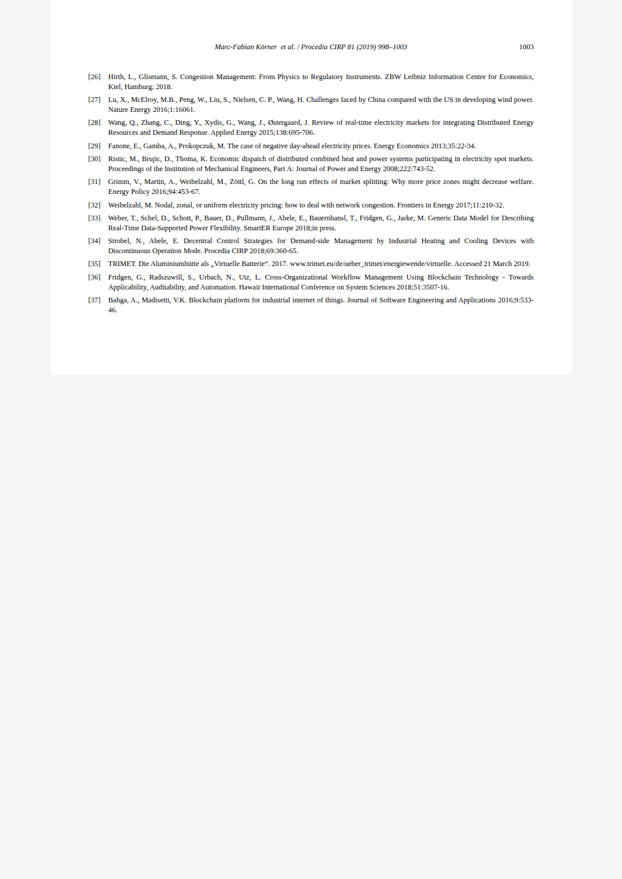Marc-Fabian Körner et al. / Procedia CIRP 81 (2019) 998–1003 1003
[26] Hirth, L., Glismann, S. Congestion Management: From Physics to Regulatory Instruments. ZBW Leibniz Information Centre for Economics, Kiel, Hamburg; 2018.
[27] Lu, X., McElroy, M.B., Peng, W., Liu, S., Nielsen, C. P., Wang, H. Challenges faced by China compared with the US in developing wind power. Nature Energy 2016;1:16061.
[28] Wang, Q., Zhang, C., Ding, Y., Xydis, G., Wang, J., Østergaard, J. Review of real-time electricity markets for integrating Distributed Energy Resources and Demand Response. Applied Energy 2015;138:695-706.
[29] Fanone, E., Gamba, A., Prokopczuk, M. The case of negative day-ahead electricity prices. Energy Economics 2013;35:22-34.
[30] Ristic, M., Brujic, D., Thoma, K. Economic dispatch of distributed combined heat and power systems participating in electricity spot markets. Proceedings of the Institution of Mechanical Engineers, Part A: Journal of Power and Energy 2008;222:743-52.
[31] Grimm, V., Martin, A., Weibelzahl, M., Zöttl, G. On the long run effects of market splitting: Why more price zones might decrease welfare. Energy Policy 2016;94:453-67.
[32] Weibelzahl, M. Nodal, zonal, or uniform electricity pricing: how to deal with network congestion. Frontiers in Energy 2017;11:210-32.
[33] Weber, T., Schel, D., Schott, P., Bauer, D., Pullmann, J., Abele, E., Bauernhansl, T., Fridgen, G., Jarke, M. Generic Data Model for Describing Real-Time Data-Supported Power Flexibility. SmartER Europe 2018;in press.
[34] Strobel, N., Abele, E. Decentral Control Strategies for Demand-side Management by Industrial Heating and Cooling Devices with Discontinuous Operation Mode. Procedia CIRP 2018;69:360-65.
[35] TRIMET. Die Aluminiumhütte als „Virtuelle Batterie“. 2017. www.trimet.eu/de/ueber_trimet/energiewende/virtuelle. Accessed 21 March 2019.
[36] Fridgen, G., Radszuwill, S., Urbach, N., Utz, L. Cross-Organizational Workflow Management Using Blockchain Technology - Towards Applicability, Auditability, and Automation. Hawaii International Conference on System Sciences 2018;51:3507-16.
[37] Bahga, A., Madisetti, V.K. Blockchain platform for industrial internet of things. Journal of Software Engineering and Applications 2016;9:533-46.